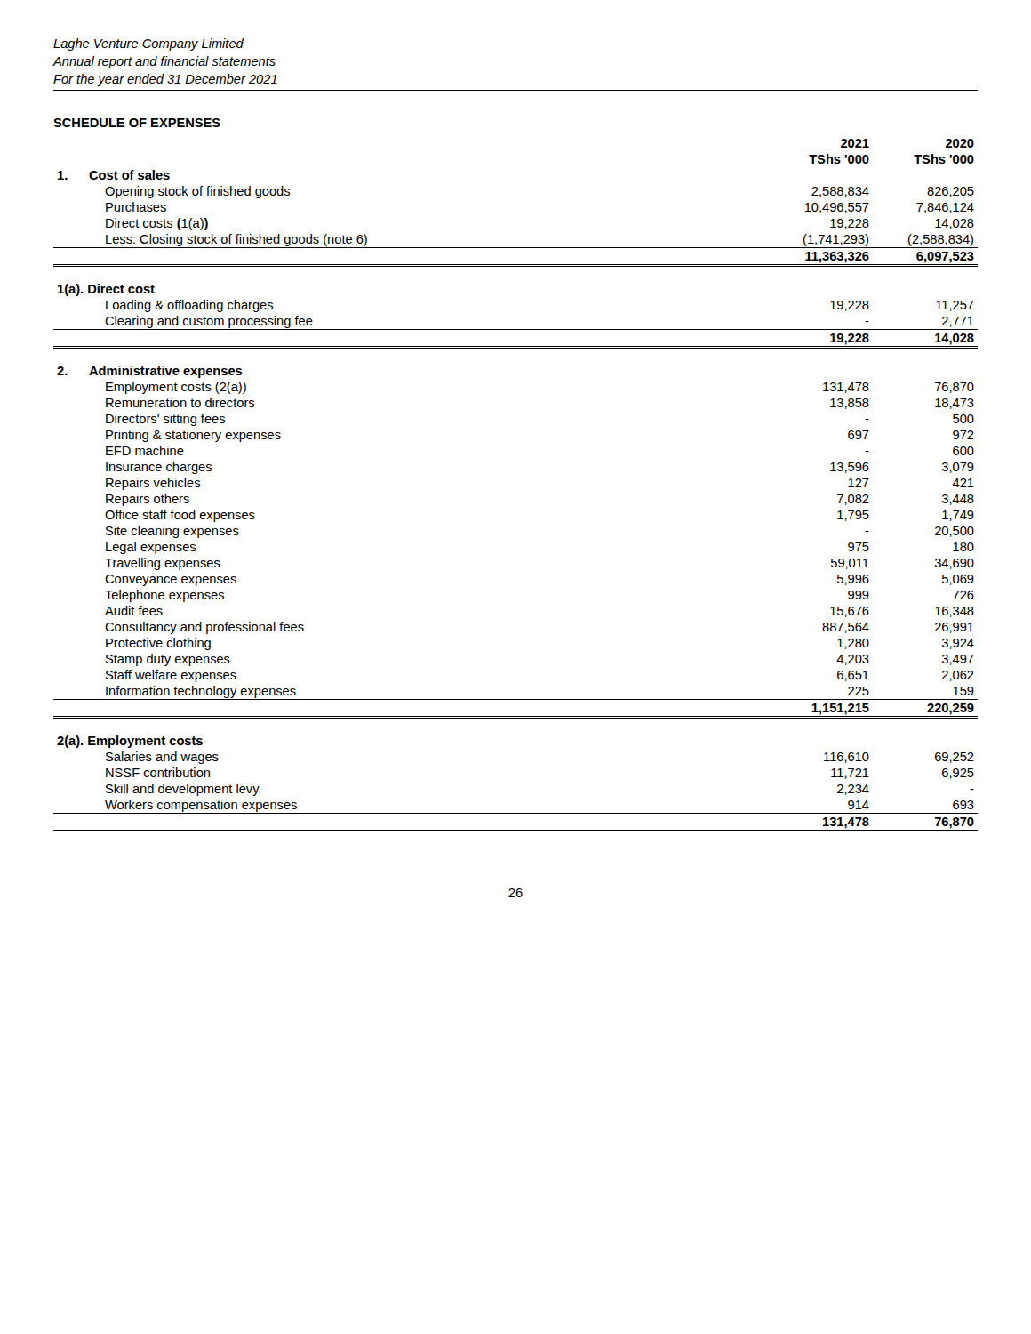Laghe Venture Company Limited
Annual report and financial statements
For the year ended 31 December 2021
SCHEDULE OF EXPENSES
| | | 2021 | 2020 |
| | | TShs '000 | TShs '000 |
| 1. | Cost of sales | | |
| | Opening stock of finished goods | 2,588,834 | 826,205 |
| | Purchases | 10,496,557 | 7,846,124 |
| | Direct costs ( 1(a) ) | 19,228 | 14,028 |
| | Less: Closing stock of finished goods (note 6) | (1,741,293) | (2,588,834) |
| | | 11,363,326 | 6,097,523 |
| 1(a). Direct cost | | |
| | Loading & offloading charges | 19,228 | 11,257 |
| | Clearing and custom processing fee | - | 2,771 |
| | | 19,228 | 14,028 |
| 2. | Administrative expenses | | |
| | Employment costs (2(a)) | 131,478 | 76,870 |
| | Remuneration to directors | 13,858 | 18,473 |
| | Directors' sitting fees | - | 500 |
| | Printing & stationery expenses | 697 | 972 |
| | EFD machine | - | 600 |
| | Insurance charges | 13,596 | 3,079 |
| | Repairs vehicles | 127 | 421 |
| | Repairs others | 7,082 | 3,448 |
| | Office staff food expenses | 1,795 | 1,749 |
| | Site cleaning expenses | - | 20,500 |
| | Legal expenses | 975 | 180 |
| | Travelling expenses | 59,011 | 34,690 |
| | Conveyance expenses | 5,996 | 5,069 |
| | Telephone expenses | 999 | 726 |
| | Audit fees | 15,676 | 16,348 |
| | Consultancy and professional fees | 887,564 | 26,991 |
| | Protective clothing | 1,280 | 3,924 |
| | Stamp duty expenses | 4,203 | 3,497 |
| | Staff welfare expenses | 6,651 | 2,062 |
| | Information technology expenses | 225 | 159 |
| | | 1,151,215 | 220,259 |
| 2(a). Employment costs | | |
| | Salaries and wages | 116,610 | 69,252 |
| | NSSF contribution | 11,721 | 6,925 |
| | Skill and development levy | 2,234 | - |
| | Workers compensation expenses | 914 | 693 |
| | | 131,478 | 76,870 |
26